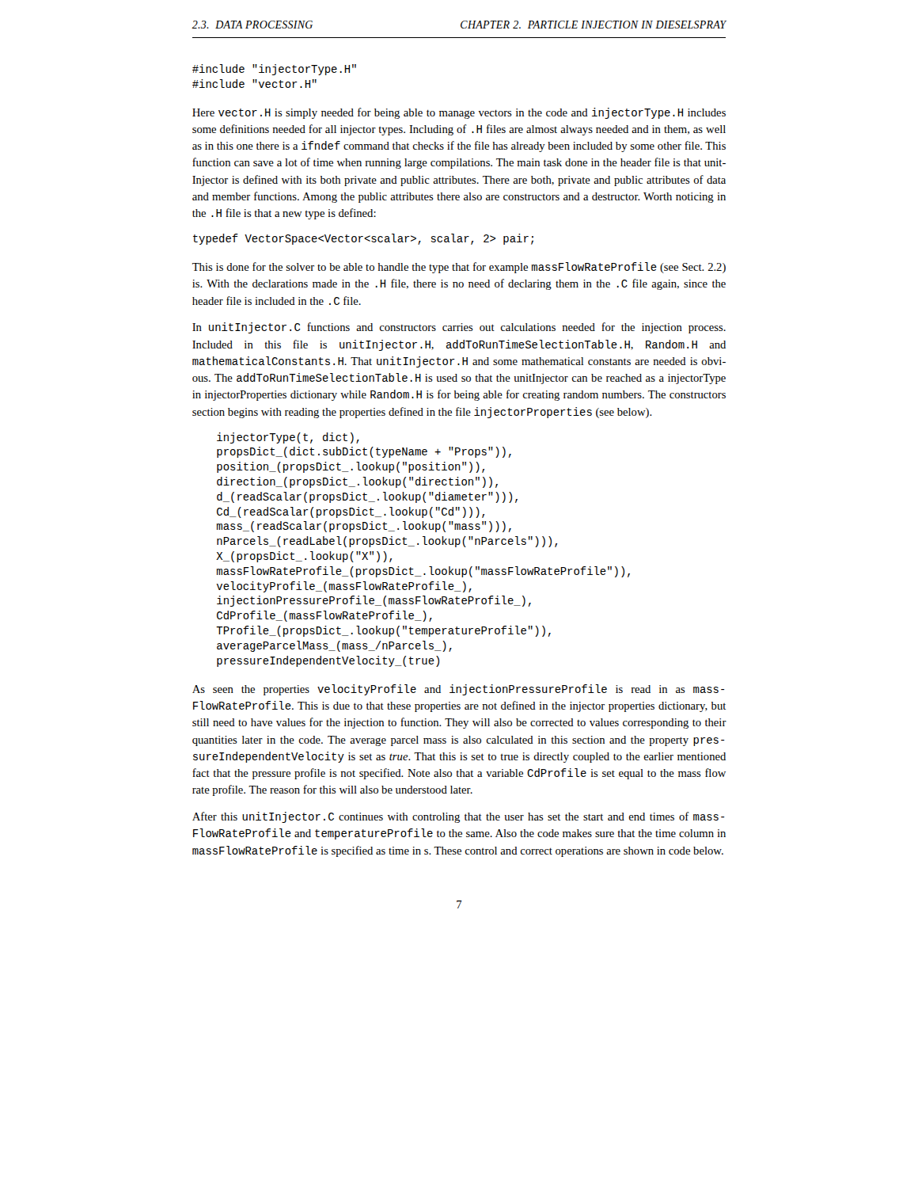2.3. DATA PROCESSING CHAPTER 2. PARTICLE INJECTION IN DIESELSPRAY
#include "injectorType.H"
#include "vector.H"
Here vector.H is simply needed for being able to manage vectors in the code and injectorType.H includes some definitions needed for all injector types. Including of .H files are almost always needed and in them, as well as in this one there is a ifndef command that checks if the file has already been included by some other file. This function can save a lot of time when running large compilations. The main task done in the header file is that unitInjector is defined with its both private and public attributes. There are both, private and public attributes of data and member functions. Among the public attributes there also are constructors and a destructor. Worth noticing in the .H file is that a new type is defined:
typedef VectorSpace<Vector<scalar>, scalar, 2> pair;
This is done for the solver to be able to handle the type that for example massFlowRateProfile (see Sect. 2.2) is. With the declarations made in the .H file, there is no need of declaring them in the .C file again, since the header file is included in the .C file.
In unitInjector.C functions and constructors carries out calculations needed for the injection process. Included in this file is unitInjector.H, addToRunTimeSelectionTable.H, Random.H and mathematicalConstants.H. That unitInjector.H and some mathematical constants are needed is obvious. The addToRunTimeSelectionTable.H is used so that the unitInjector can be reached as a injectorType in injectorProperties dictionary while Random.H is for being able for creating random numbers. The constructors section begins with reading the properties defined in the file injectorProperties (see below).
injectorType(t, dict),
propsDict_(dict.subDict(typeName + "Props")),
position_(propsDict_.lookup("position")),
direction_(propsDict_.lookup("direction")),
d_(readScalar(propsDict_.lookup("diameter"))),
Cd_(readScalar(propsDict_.lookup("Cd"))),
mass_(readScalar(propsDict_.lookup("mass"))),
nParcels_(readLabel(propsDict_.lookup("nParcels"))),
X_(propsDict_.lookup("X")),
massFlowRateProfile_(propsDict_.lookup("massFlowRateProfile")),
velocityProfile_(massFlowRateProfile_),
injectionPressureProfile_(massFlowRateProfile_),
CdProfile_(massFlowRateProfile_),
TProfile_(propsDict_.lookup("temperatureProfile")),
averageParcelMass_(mass_/nParcels_),
pressureIndependentVelocity_(true)
As seen the properties velocityProfile and injectionPressureProfile is read in as massFlowRateProfile. This is due to that these properties are not defined in the injector properties dictionary, but still need to have values for the injection to function. They will also be corrected to values corresponding to their quantities later in the code. The average parcel mass is also calculated in this section and the property pressureIndependentVelocity is set as true. That this is set to true is directly coupled to the earlier mentioned fact that the pressure profile is not specified. Note also that a variable CdProfile is set equal to the mass flow rate profile. The reason for this will also be understood later.
After this unitInjector.C continues with controling that the user has set the start and end times of massFlowRateProfile and temperatureProfile to the same. Also the code makes sure that the time column in massFlowRateProfile is specified as time in s. These control and correct operations are shown in code below.
7